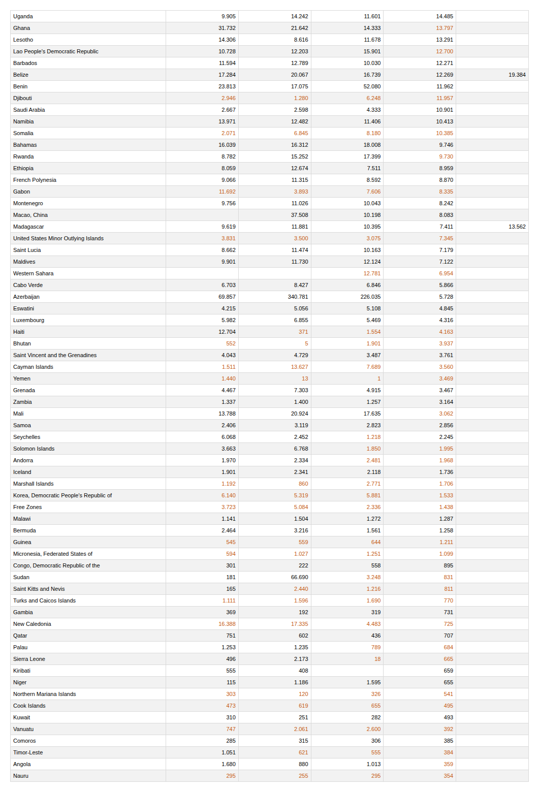| Uganda | 9.905 | 14.242 | 11.601 | 14.485 | |
| Ghana | 31.732 | 21.642 | 14.333 | 13.797 | |
| Lesotho | 14.306 | 8.616 | 11.678 | 13.291 | |
| Lao People's Democratic Republic | 10.728 | 12.203 | 15.901 | 12.700 | |
| Barbados | 11.594 | 12.789 | 10.030 | 12.271 | |
| Belize | 17.284 | 20.067 | 16.739 | 12.269 | 19.384 |
| Benin | 23.813 | 17.075 | 52.080 | 11.962 | |
| Djibouti | 2.946 | 1.280 | 6.248 | 11.957 | |
| Saudi Arabia | 2.667 | 2.598 | 4.333 | 10.901 | |
| Namibia | 13.971 | 12.482 | 11.406 | 10.413 | |
| Somalia | 2.071 | 6.845 | 8.180 | 10.385 | |
| Bahamas | 16.039 | 16.312 | 18.008 | 9.746 | |
| Rwanda | 8.782 | 15.252 | 17.399 | 9.730 | |
| Ethiopia | 8.059 | 12.674 | 7.511 | 8.959 | |
| French Polynesia | 9.066 | 11.315 | 8.592 | 8.870 | |
| Gabon | 11.692 | 3.893 | 7.606 | 8.335 | |
| Montenegro | 9.756 | 11.026 | 10.043 | 8.242 | |
| Macao, China | | 37.508 | 10.198 | 8.083 | |
| Madagascar | 9.619 | 11.881 | 10.395 | 7.411 | 13.562 |
| United States Minor Outlying Islands | 3.831 | 3.500 | 3.075 | 7.345 | |
| Saint Lucia | 8.662 | 11.474 | 10.163 | 7.179 | |
| Maldives | 9.901 | 11.730 | 12.124 | 7.122 | |
| Western Sahara | | | 12.781 | 6.954 | |
| Cabo Verde | 6.703 | 8.427 | 6.846 | 5.866 | |
| Azerbaijan | 69.857 | 340.781 | 226.035 | 5.728 | |
| Eswatini | 4.215 | 5.056 | 5.108 | 4.845 | |
| Luxembourg | 5.982 | 6.855 | 5.469 | 4.316 | |
| Haiti | 12.704 | 371 | 1.554 | 4.163 | |
| Bhutan | 552 | 5 | 1.901 | 3.937 | |
| Saint Vincent and the Grenadines | 4.043 | 4.729 | 3.487 | 3.761 | |
| Cayman Islands | 1.511 | 13.627 | 7.689 | 3.560 | |
| Yemen | 1.440 | 13 | 1 | 3.469 | |
| Grenada | 4.467 | 7.303 | 4.915 | 3.467 | |
| Zambia | 1.337 | 1.400 | 1.257 | 3.164 | |
| Mali | 13.788 | 20.924 | 17.635 | 3.062 | |
| Samoa | 2.406 | 3.119 | 2.823 | 2.856 | |
| Seychelles | 6.068 | 2.452 | 1.218 | 2.245 | |
| Solomon Islands | 3.663 | 6.768 | 1.850 | 1.995 | |
| Andorra | 1.970 | 2.334 | 2.481 | 1.968 | |
| Iceland | 1.901 | 2.341 | 2.118 | 1.736 | |
| Marshall Islands | 1.192 | 860 | 2.771 | 1.706 | |
| Korea, Democratic People's Republic of | 6.140 | 5.319 | 5.881 | 1.533 | |
| Free Zones | 3.723 | 5.084 | 2.336 | 1.438 | |
| Malawi | 1.141 | 1.504 | 1.272 | 1.287 | |
| Bermuda | 2.464 | 3.216 | 1.561 | 1.258 | |
| Guinea | 545 | 559 | 644 | 1.211 | |
| Micronesia, Federated States of | 594 | 1.027 | 1.251 | 1.099 | |
| Congo, Democratic Republic of the | 301 | 222 | 558 | 895 | |
| Sudan | 181 | 66.690 | 3.248 | 831 | |
| Saint Kitts and Nevis | 165 | 2.440 | 1.216 | 811 | |
| Turks and Caicos Islands | 1.111 | 1.596 | 1.690 | 770 | |
| Gambia | 369 | 192 | 319 | 731 | |
| New Caledonia | 16.388 | 17.335 | 4.483 | 725 | |
| Qatar | 751 | 602 | 436 | 707 | |
| Palau | 1.253 | 1.235 | 789 | 684 | |
| Sierra Leone | 496 | 2.173 | 18 | 665 | |
| Kiribati | 555 | 408 | | 659 | |
| Niger | 115 | 1.186 | 1.595 | 655 | |
| Northern Mariana Islands | 303 | 120 | 326 | 541 | |
| Cook Islands | 473 | 619 | 655 | 495 | |
| Kuwait | 310 | 251 | 282 | 493 | |
| Vanuatu | 747 | 2.061 | 2.600 | 392 | |
| Comoros | 285 | 315 | 306 | 385 | |
| Timor-Leste | 1.051 | 621 | 555 | 384 | |
| Angola | 1.680 | 880 | 1.013 | 359 | |
| Nauru | 295 | 255 | 295 | 354 | |